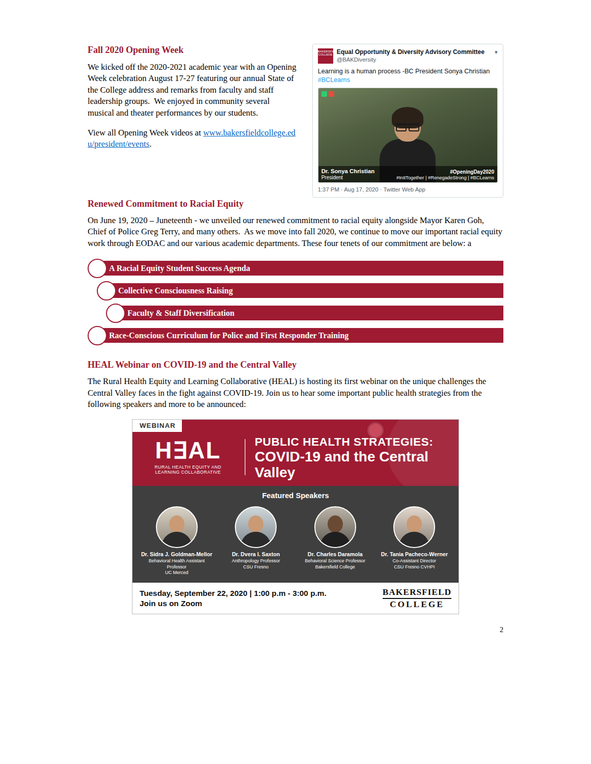Fall 2020 Opening Week
We kicked off the 2020-2021 academic year with an Opening Week celebration August 17-27 featuring our annual State of the College address and remarks from faculty and staff leadership groups. We enjoyed in community several musical and theater performances by our students.
View all Opening Week videos at www.bakersfieldcollege.edu/president/events.
▾
BAKERSFIELD
COLLEGE
Equal Opportunity & Diversity Advisory Committee
@BAKDiversity
Learning is a human process -BC President Sonya Christian #BCLearns
Dr. Sonya Christian President
#OpeningDay2020
#InItTogether | #RenegadeStrong | #BCLearns
1:37 PM · Aug 17, 2020 · Twitter Web App
Renewed Commitment to Racial Equity
On June 19, 2020 – Juneteenth - we unveiled our renewed commitment to racial equity alongside Mayor Karen Goh, Chief of Police Greg Terry, and many others. As we move into fall 2020, we continue to move our important racial equity work through EODAC and our various academic departments. These four tenets of our commitment are below: a
A Racial Equity Student Success Agenda
Collective Consciousness Raising
Faculty & Staff Diversification
Race-Conscious Curriculum for Police and First Responder Training
HEAL Webinar on COVID-19 and the Central Valley
The Rural Health Equity and Learning Collaborative (HEAL) is hosting its first webinar on the unique challenges the Central Valley faces in the fight against COVID-19. Join us to hear some important public health strategies from the following speakers and more to be announced:
WEBINAR
H∃AL
RURAL HEALTH EQUITY AND
LEARNING COLLABORATIVE
PUBLIC HEALTH STRATEGIES:
COVID-19 and the Central Valley
Featured Speakers
Dr. Sidra J. Goldman-Mellor
Behavioral Health Assistant Professor
UC Merced
Dr. Dvera I. Saxton
Anthropology Professor
CSU Fresno
Dr. Charles Daramola
Behavioral Science Professor
Bakersfield College
Dr. Tania Pacheco-Werner
Co-Assistant Director
CSU Fresno CVHPI
Tuesday, September 22, 2020 | 1:00 p.m - 3:00 p.m.
Join us on Zoom
BAKERSFIELD
COLLEGE
2